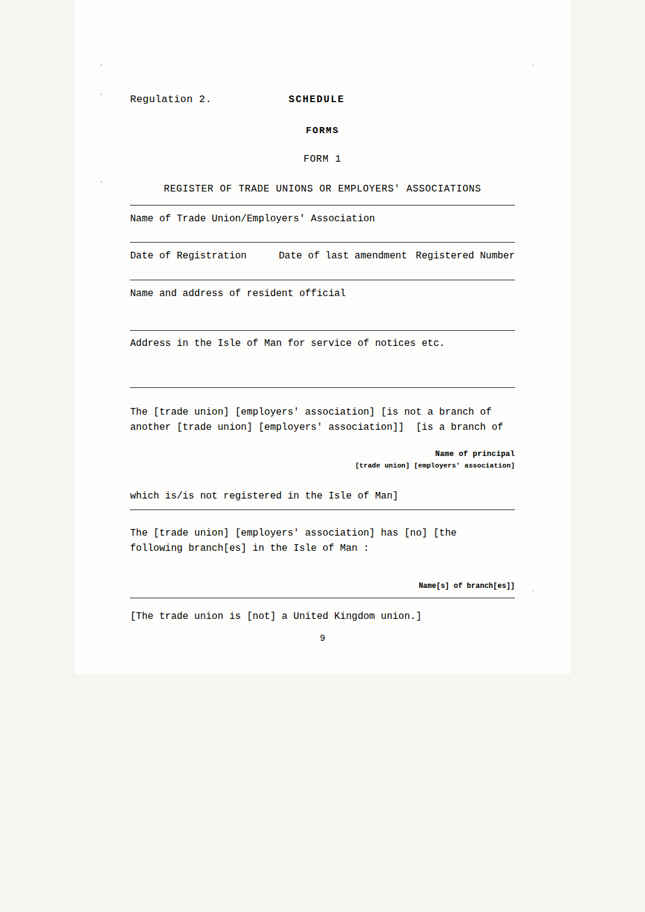· · · · ·
Regulation 2.
SCHEDULE
FORMS
FORM 1
REGISTER OF TRADE UNIONS OR EMPLOYERS' ASSOCIATIONS
Name of Trade Union/Employers' Association
Date of Registration Date of last amendment Registered Number
Name and address of resident official
Address in the Isle of Man for service of notices etc.
The [trade union] [employers' association] [is not a branch of another [trade union] [employers' association]] [is a branch of
Name of principal
[trade union] [employers' association]
which is/is not registered in the Isle of Man]
The [trade union] [employers' association] has [no] [the following branch[es] in the Isle of Man :
Name[s] of branch[es]]
[The trade union is [not] a United Kingdom union.]
9